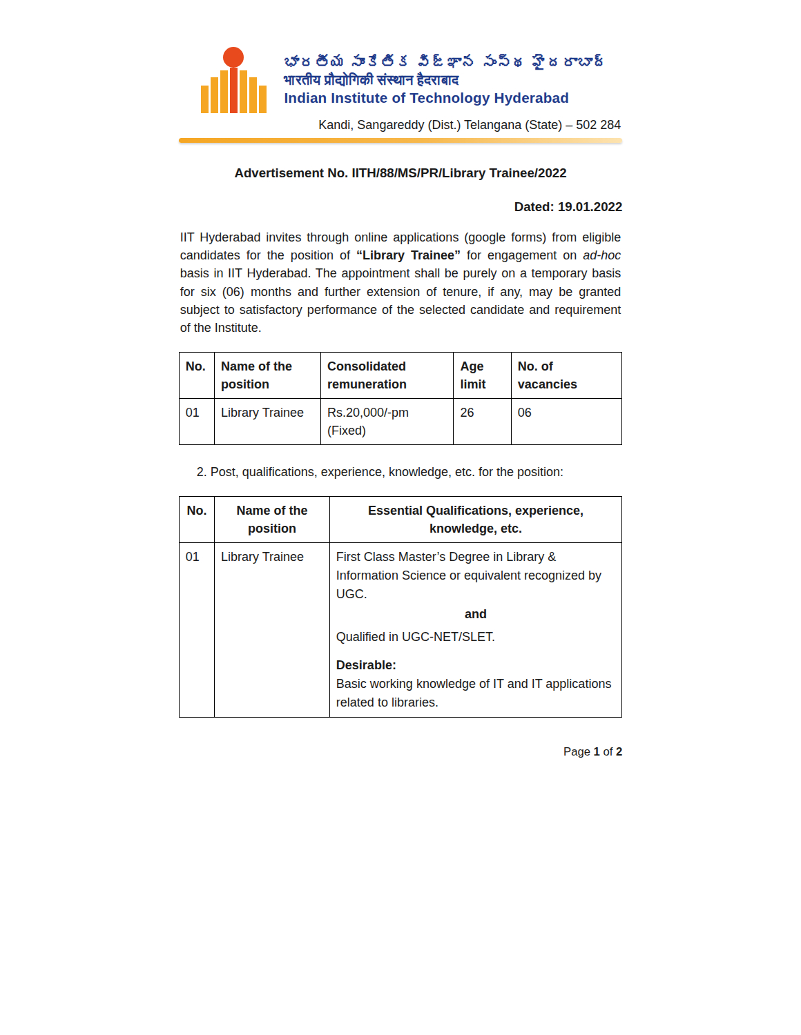భారతీయ సాంకేతిక విజ్ఞాన సంస్థ హైదరాబాద్
भारतीय प्रौद्योगिकी संस्थान हैदराबाद
Indian Institute of Technology Hyderabad
Kandi, Sangareddy (Dist.) Telangana (State) – 502 284
Advertisement No. IITH/88/MS/PR/Library Trainee/2022
Dated: 19.01.2022
IIT Hyderabad invites through online applications (google forms) from eligible candidates for the position of “Library Trainee” for engagement on ad-hoc basis in IIT Hyderabad. The appointment shall be purely on a temporary basis for six (06) months and further extension of tenure, if any, may be granted subject to satisfactory performance of the selected candidate and requirement of the Institute.
| No. | Name of the position | Consolidated remuneration | Age limit | No. of vacancies |
| --- | --- | --- | --- | --- |
| 01 | Library Trainee | Rs.20,000/-pm (Fixed) | 26 | 06 |
2. Post, qualifications, experience, knowledge, etc. for the position:
| No. | Name of the position | Essential Qualifications, experience, knowledge, etc. |
| --- | --- | --- |
| 01 | Library Trainee | First Class Master’s Degree in Library & Information Science or equivalent recognized by UGC. and Qualified in UGC-NET/SLET. Desirable: Basic working knowledge of IT and IT applications related to libraries. |
Page 1 of 2